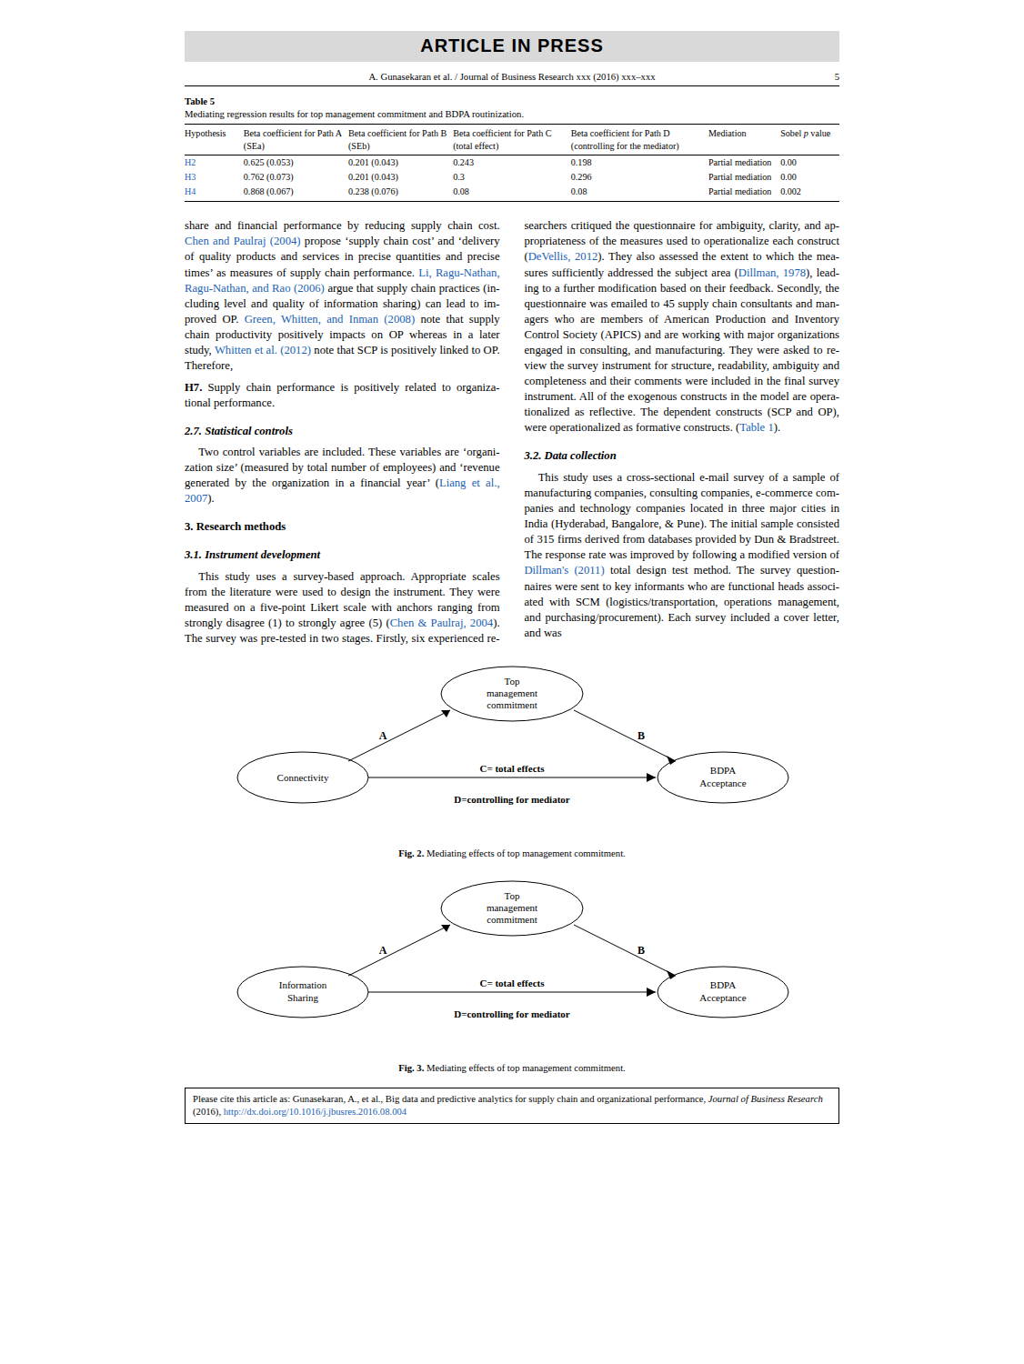ARTICLE IN PRESS
A. Gunasekaran et al. / Journal of Business Research xxx (2016) xxx–xxx 5
Table 5 Mediating regression results for top management commitment and BDPA routinization.
| Hypothesis | Beta coefficient for Path A (SEa) | Beta coefficient for Path B (SEb) | Beta coefficient for Path C (total effect) | Beta coefficient for Path D (controlling for the mediator) | Mediation | Sobel p value |
| --- | --- | --- | --- | --- | --- | --- |
| H2 | 0.625 (0.053) | 0.201 (0.043) | 0.243 | 0.198 | Partial mediation | 0.00 |
| H3 | 0.762 (0.073) | 0.201 (0.043) | 0.3 | 0.296 | Partial mediation | 0.00 |
| H4 | 0.868 (0.067) | 0.238 (0.076) | 0.08 | 0.08 | Partial mediation | 0.002 |
share and financial performance by reducing supply chain cost. Chen and Paulraj (2004) propose ‘supply chain cost’ and ‘delivery of quality products and services in precise quantities and precise times’ as measures of supply chain performance. Li, Ragu-Nathan, Ragu-Nathan, and Rao (2006) argue that supply chain practices (including level and quality of information sharing) can lead to improved OP. Green, Whitten, and Inman (2008) note that supply chain productivity positively impacts on OP whereas in a later study, Whitten et al. (2012) note that SCP is positively linked to OP. Therefore,
H7. Supply chain performance is positively related to organizational performance.
2.7. Statistical controls
Two control variables are included. These variables are ‘organization size’ (measured by total number of employees) and ‘revenue generated by the organization in a financial year’ (Liang et al., 2007).
3. Research methods
3.1. Instrument development
This study uses a survey-based approach. Appropriate scales from the literature were used to design the instrument. They were measured on a five-point Likert scale with anchors ranging from strongly disagree (1) to strongly agree (5) (Chen & Paulraj, 2004). The survey was pre-tested in two stages. Firstly, six experienced researchers critiqued the questionnaire for ambiguity, clarity, and appropriateness of the measures used to operationalize each construct (DeVellis, 2012). They also assessed the extent to which the measures sufficiently addressed the subject area (Dillman, 1978), leading to a further modification based on their feedback. Secondly, the questionnaire was emailed to 45 supply chain consultants and managers who are members of American Production and Inventory Control Society (APICS) and are working with major organizations engaged in consulting, and manufacturing. They were asked to review the survey instrument for structure, readability, ambiguity and completeness and their comments were included in the final survey instrument. All of the exogenous constructs in the model are operationalized as reflective. The dependent constructs (SCP and OP), were operationalized as formative constructs. (Table 1).
3.2. Data collection
This study uses a cross-sectional e-mail survey of a sample of manufacturing companies, consulting companies, e-commerce companies and technology companies located in three major cities in India (Hyderabad, Bangalore, & Pune). The initial sample consisted of 315 firms derived from databases provided by Dun & Bradstreet. The response rate was improved by following a modified version of Dillman's (2011) total design test method. The survey questionnaires were sent to key informants who are functional heads associated with SCM (logistics/transportation, operations management, and purchasing/procurement). Each survey included a cover letter, and was
Top management commitment Connectivity BDPA Acceptance A B C= total effects D=controlling for mediator
Fig. 2. Mediating effects of top management commitment.
Top management commitment Information Sharing BDPA Acceptance A B C= total effects D=controlling for mediator
Fig. 3. Mediating effects of top management commitment.
Please cite this article as: Gunasekaran, A., et al., Big data and predictive analytics for supply chain and organizational performance, Journal of Business Research (2016), http://dx.doi.org/10.1016/j.jbusres.2016.08.004